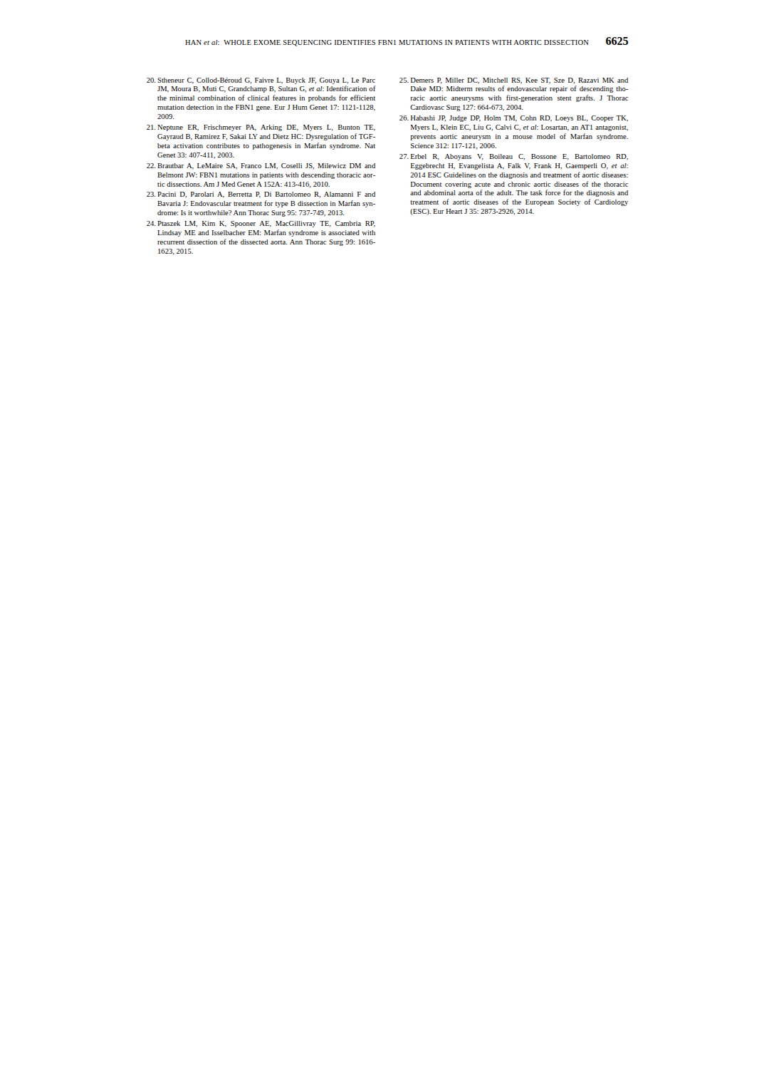HAN et al: WHOLE EXOME SEQUENCING IDENTIFIES FBN1 MUTATIONS IN PATIENTS WITH AORTIC DISSECTION 6625
20. Stheneur C, Collod-Béroud G, Faivre L, Buyck JF, Gouya L, Le Parc JM, Moura B, Muti C, Grandchamp B, Sultan G, et al: Identification of the minimal combination of clinical features in probands for efficient mutation detection in the FBN1 gene. Eur J Hum Genet 17: 1121-1128, 2009.
21. Neptune ER, Frischmeyer PA, Arking DE, Myers L, Bunton TE, Gayraud B, Ramirez F, Sakai LY and Dietz HC: Dysregulation of TGF-beta activation contributes to pathogenesis in Marfan syndrome. Nat Genet 33: 407-411, 2003.
22. Brautbar A, LeMaire SA, Franco LM, Coselli JS, Milewicz DM and Belmont JW: FBN1 mutations in patients with descending thoracic aortic dissections. Am J Med Genet A 152A: 413-416, 2010.
23. Pacini D, Parolari A, Berretta P, Di Bartolomeo R, Alamanni F and Bavaria J: Endovascular treatment for type B dissection in Marfan syndrome: Is it worthwhile? Ann Thorac Surg 95: 737-749, 2013.
24. Ptaszek LM, Kim K, Spooner AE, MacGillivray TE, Cambria RP, Lindsay ME and Isselbacher EM: Marfan syndrome is associated with recurrent dissection of the dissected aorta. Ann Thorac Surg 99: 1616-1623, 2015.
25. Demers P, Miller DC, Mitchell RS, Kee ST, Sze D, Razavi MK and Dake MD: Midterm results of endovascular repair of descending thoracic aortic aneurysms with first-generation stent grafts. J Thorac Cardiovasc Surg 127: 664-673, 2004.
26. Habashi JP, Judge DP, Holm TM, Cohn RD, Loeys BL, Cooper TK, Myers L, Klein EC, Liu G, Calvi C, et al: Losartan, an AT1 antagonist, prevents aortic aneurysm in a mouse model of Marfan syndrome. Science 312: 117-121, 2006.
27. Erbel R, Aboyans V, Boileau C, Bossone E, Bartolomeo RD, Eggebrecht H, Evangelista A, Falk V, Frank H, Gaemperli O, et al: 2014 ESC Guidelines on the diagnosis and treatment of aortic diseases: Document covering acute and chronic aortic diseases of the thoracic and abdominal aorta of the adult. The task force for the diagnosis and treatment of aortic diseases of the European Society of Cardiology (ESC). Eur Heart J 35: 2873-2926, 2014.